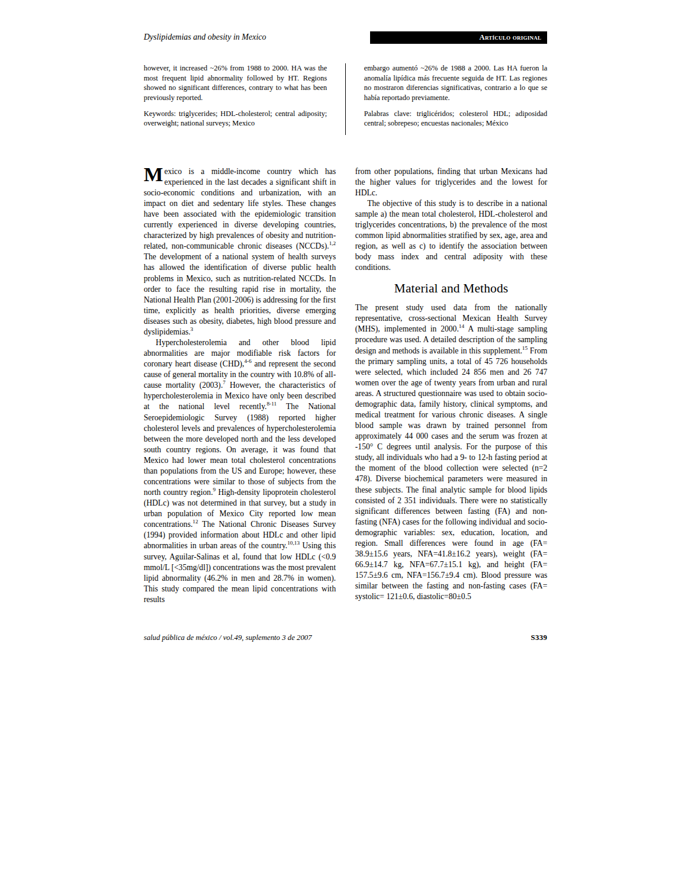Dyslipidemias and obesity in Mexico
Artículo original
however, it increased ~26% from 1988 to 2000. HA was the most frequent lipid abnormality followed by HT. Regions showed no significant differences, contrary to what has been previously reported.
Keywords: triglycerides; HDL-cholesterol; central adiposity; overweight; national surveys; Mexico
embargo aumentó ~26% de 1988 a 2000. Las HA fueron la anomalía lipídica más frecuente seguida de HT. Las regiones no mostraron diferencias significativas, contrario a lo que se había reportado previamente.
Palabras clave: triglicéridos; colesterol HDL; adiposidad central; sobrepeso; encuestas nacionales; México
Mexico is a middle-income country which has experienced in the last decades a significant shift in socio-economic conditions and urbanization, with an impact on diet and sedentary life styles. These changes have been associated with the epidemiologic transition currently experienced in diverse developing countries, characterized by high prevalences of obesity and nutrition-related, non-communicable chronic diseases (NCCDs).1,2 The development of a national system of health surveys has allowed the identification of diverse public health problems in Mexico, such as nutrition-related NCCDs. In order to face the resulting rapid rise in mortality, the National Health Plan (2001-2006) is addressing for the first time, explicitly as health priorities, diverse emerging diseases such as obesity, diabetes, high blood pressure and dyslipidemias.3
Hypercholesterolemia and other blood lipid abnormalities are major modifiable risk factors for coronary heart disease (CHD),4-6 and represent the second cause of general mortality in the country with 10.8% of all-cause mortality (2003).7 However, the characteristics of hypercholesterolemia in Mexico have only been described at the national level recently.8-11 The National Seroepidemiologic Survey (1988) reported higher cholesterol levels and prevalences of hypercholesterolemia between the more developed north and the less developed south country regions. On average, it was found that Mexico had lower mean total cholesterol concentrations than populations from the US and Europe; however, these concentrations were similar to those of subjects from the north country region.9 High-density lipoprotein cholesterol (HDLc) was not determined in that survey, but a study in urban population of Mexico City reported low mean concentrations.12 The National Chronic Diseases Survey (1994) provided information about HDLc and other lipid abnormalities in urban areas of the country.10,13 Using this survey, Aguilar-Salinas et al, found that low HDLc (<0.9 mmol/L [<35mg/dl]) concentrations was the most prevalent lipid abnormality (46.2% in men and 28.7% in women). This study compared the mean lipid concentrations with results
from other populations, finding that urban Mexicans had the higher values for triglycerides and the lowest for HDLc.
The objective of this study is to describe in a national sample a) the mean total cholesterol, HDL-cholesterol and triglycerides concentrations, b) the prevalence of the most common lipid abnormalities stratified by sex, age, area and region, as well as c) to identify the association between body mass index and central adiposity with these conditions.
Material and Methods
The present study used data from the nationally representative, cross-sectional Mexican Health Survey (MHS), implemented in 2000.14 A multi-stage sampling procedure was used. A detailed description of the sampling design and methods is available in this supplement.15 From the primary sampling units, a total of 45 726 households were selected, which included 24 856 men and 26 747 women over the age of twenty years from urban and rural areas. A structured questionnaire was used to obtain socio-demographic data, family history, clinical symptoms, and medical treatment for various chronic diseases. A single blood sample was drawn by trained personnel from approximately 44 000 cases and the serum was frozen at -150° C degrees until analysis. For the purpose of this study, all individuals who had a 9- to 12-h fasting period at the moment of the blood collection were selected (n=2 478). Diverse biochemical parameters were measured in these subjects. The final analytic sample for blood lipids consisted of 2 351 individuals. There were no statistically significant differences between fasting (FA) and non-fasting (NFA) cases for the following individual and socio-demographic variables: sex, education, location, and region. Small differences were found in age (FA= 38.9±15.6 years, NFA=41.8±16.2 years), weight (FA= 66.9±14.7 kg, NFA=67.7±15.1 kg), and height (FA= 157.5±9.6 cm, NFA=156.7±9.4 cm). Blood pressure was similar between the fasting and non-fasting cases (FA= systolic= 121±0.6, diastolic=80±0.5
salud pública de méxico / vol.49, suplemento 3 de 2007
S339